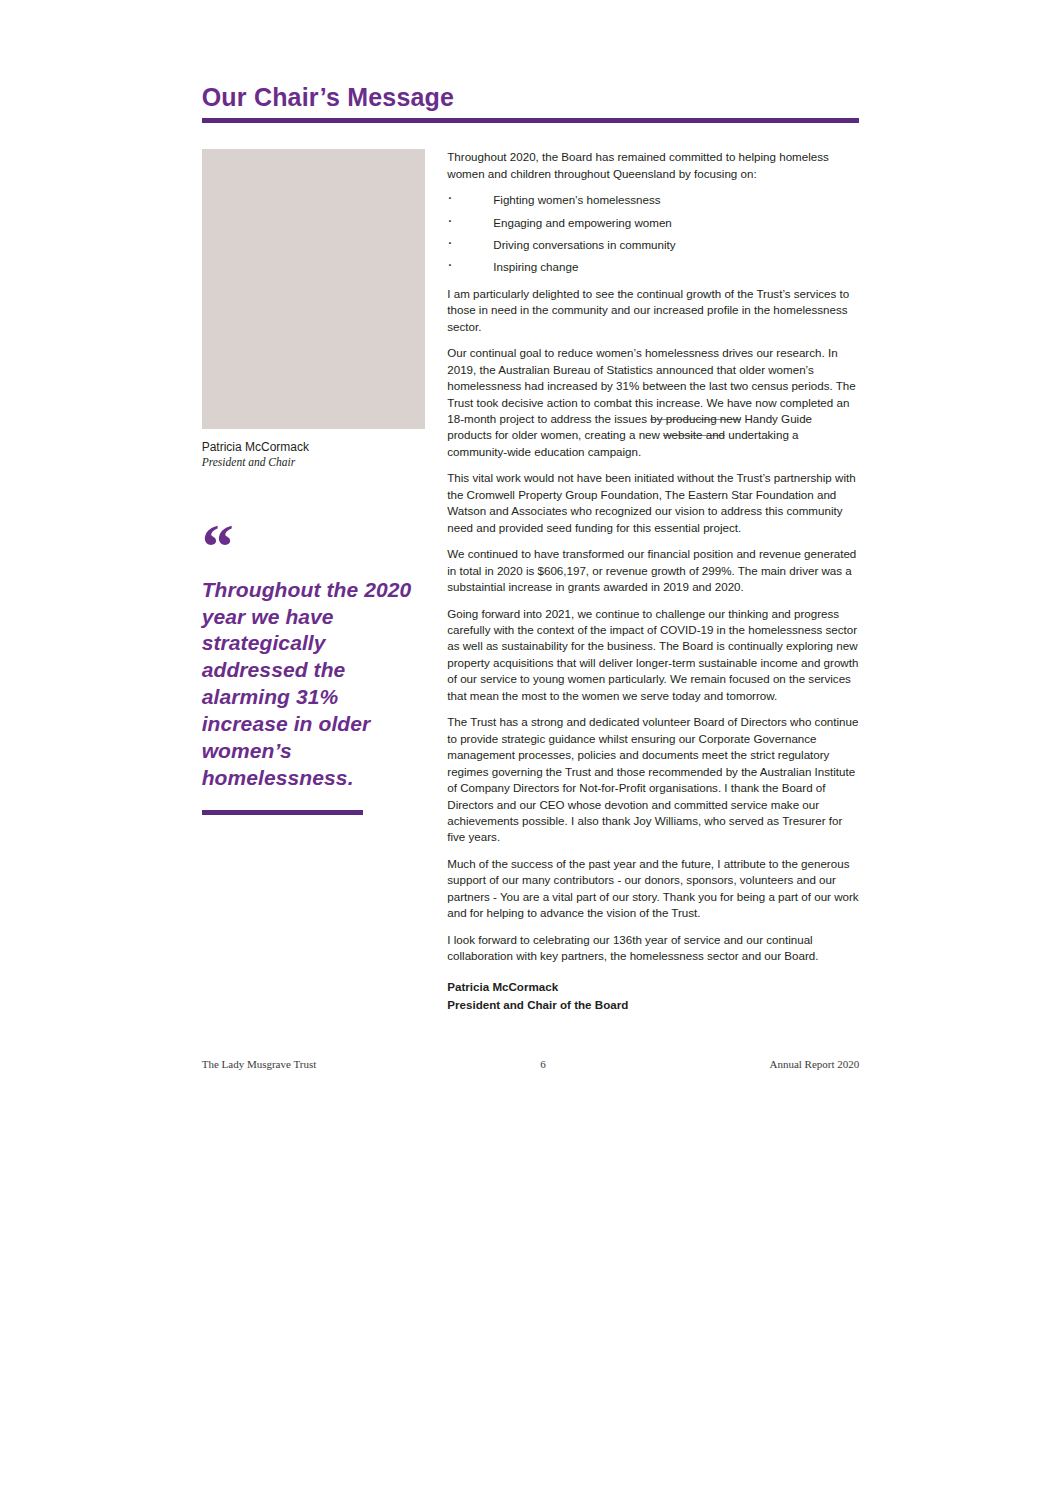Our Chair’s Message
Patricia McCormack
President and Chair
“
Throughout the 2020 year we have strategically addressed the alarming 31% increase in older women’s homelessness.
Throughout 2020, the Board has remained committed to helping homeless women and children throughout Queensland by focusing on:
Fighting women’s homelessness
Engaging and empowering women
Driving conversations in community
Inspiring change
I am particularly delighted to see the continual growth of the Trust’s services to those in need in the community and our increased profile in the homelessness sector.
Our continual goal to reduce women’s homelessness drives our research. In 2019, the Australian Bureau of Statistics announced that older women’s homelessness had increased by 31% between the last two census periods. The Trust took decisive action to combat this increase. We have now completed an 18-month project to address the issues by producing new Handy Guide products for older women, creating a new website and undertaking a community-wide education campaign.
This vital work would not have been initiated without the Trust’s partnership with the Cromwell Property Group Foundation, The Eastern Star Foundation and Watson and Associates who recognized our vision to address this community need and provided seed funding for this essential project.
We continued to have transformed our financial position and revenue generated in total in 2020 is $606,197, or revenue growth of 299%. The main driver was a substaintial increase in grants awarded in 2019 and 2020.
Going forward into 2021, we continue to challenge our thinking and progress carefully with the context of the impact of COVID-19 in the homelessness sector as well as sustainability for the business. The Board is continually exploring new property acquisitions that will deliver longer-term sustainable income and growth of our service to young women particularly. We remain focused on the services that mean the most to the women we serve today and tomorrow.
The Trust has a strong and dedicated volunteer Board of Directors who continue to provide strategic guidance whilst ensuring our Corporate Governance management processes, policies and documents meet the strict regulatory regimes governing the Trust and those recommended by the Australian Institute of Company Directors for Not-for-Profit organisations. I thank the Board of Directors and our CEO whose devotion and committed service make our achievements possible. I also thank Joy Williams, who served as Tresurer for five years.
Much of the success of the past year and the future, I attribute to the generous support of our many contributors - our donors, sponsors, volunteers and our partners - You are a vital part of our story. Thank you for being a part of our work and for helping to advance the vision of the Trust.
I look forward to celebrating our 136th year of service and our continual collaboration with key partners, the homelessness sector and our Board.
Patricia McCormack
President and Chair of the Board
The Lady Musgrave Trust
6
Annual Report 2020